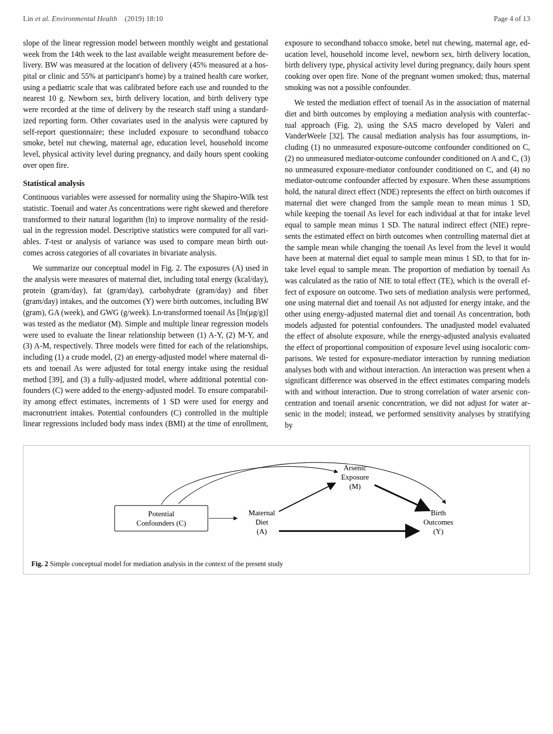Lin et al. Environmental Health (2019) 18:10
Page 4 of 13
slope of the linear regression model between monthly weight and gestational week from the 14th week to the last available weight measurement before delivery. BW was measured at the location of delivery (45% measured at a hospital or clinic and 55% at participant's home) by a trained health care worker, using a pediatric scale that was calibrated before each use and rounded to the nearest 10 g. Newborn sex, birth delivery location, and birth delivery type were recorded at the time of delivery by the research staff using a standardized reporting form. Other covariates used in the analysis were captured by self-report questionnaire; these included exposure to secondhand tobacco smoke, betel nut chewing, maternal age, education level, household income level, physical activity level during pregnancy, and daily hours spent cooking over open fire.
Statistical analysis
Continuous variables were assessed for normality using the Shapiro-Wilk test statistic. Toenail and water As concentrations were right skewed and therefore transformed to their natural logarithm (ln) to improve normality of the residual in the regression model. Descriptive statistics were computed for all variables. T-test or analysis of variance was used to compare mean birth outcomes across categories of all covariates in bivariate analysis.
We summarize our conceptual model in Fig. 2. The exposures (A) used in the analysis were measures of maternal diet, including total energy (kcal/day), protein (gram/day), fat (gram/day), carbohydrate (gram/day) and fiber (gram/day) intakes, and the outcomes (Y) were birth outcomes, including BW (gram), GA (week), and GWG (g/week). Ln-transformed toenail As [ln(µg/g)] was tested as the mediator (M). Simple and multiple linear regression models were used to evaluate the linear relationship between (1) A-Y, (2) M-Y, and (3) A-M, respectively. Three models were fitted for each of the relationships, including (1) a crude model, (2) an energy-adjusted model where maternal diets and toenail As were adjusted for total energy intake using the residual method [39], and (3) a fully-adjusted model, where additional potential confounders (C) were added to the energy-adjusted model. To ensure comparability among effect estimates, increments of 1 SD were used for energy and macronutrient intakes. Potential confounders (C) controlled in the multiple linear regressions included body mass index (BMI) at the time of enrollment, exposure to secondhand tobacco smoke, betel nut chewing, maternal age, education level, household income level, newborn sex, birth delivery location, birth delivery type, physical activity level during pregnancy, daily hours spent cooking over open fire. None of the pregnant women smoked; thus, maternal smoking was not a possible confounder.
We tested the mediation effect of toenail As in the association of maternal diet and birth outcomes by employing a mediation analysis with counterfactual approach (Fig. 2), using the SAS macro developed by Valeri and VanderWeele [32]. The causal mediation analysis has four assumptions, including (1) no unmeasured exposure-outcome confounder conditioned on C, (2) no unmeasured mediator-outcome confounder conditioned on A and C, (3) no unmeasured exposure-mediator confounder conditioned on C, and (4) no mediator-outcome confounder affected by exposure. When these assumptions hold, the natural direct effect (NDE) represents the effect on birth outcomes if maternal diet were changed from the sample mean to mean minus 1 SD, while keeping the toenail As level for each individual at that for intake level equal to sample mean minus 1 SD. The natural indirect effect (NIE) represents the estimated effect on birth outcomes when controlling maternal diet at the sample mean while changing the toenail As level from the level it would have been at maternal diet equal to sample mean minus 1 SD, to that for intake level equal to sample mean. The proportion of mediation by toenail As was calculated as the ratio of NIE to total effect (TE), which is the overall effect of exposure on outcome. Two sets of mediation analysis were performed, one using maternal diet and toenail As not adjusted for energy intake, and the other using energy-adjusted maternal diet and toenail As concentration, both models adjusted for potential confounders. The unadjusted model evaluated the effect of absolute exposure, while the energy-adjusted analysis evaluated the effect of proportional composition of exposure level using isocaloric comparisons. We tested for exposure-mediator interaction by running mediation analyses both with and without interaction. An interaction was present when a significant difference was observed in the effect estimates comparing models with and without interaction. Due to strong correlation of water arsenic concentration and toenail arsenic concentration, we did not adjust for water arsenic in the model; instead, we performed sensitivity analyses by stratifying by
Potential Confounders (C) Maternal Diet (A) Arsenic Exposure (M) Birth Outcomes (Y)
Fig. 2 Simple conceptual model for mediation analysis in the context of the present study